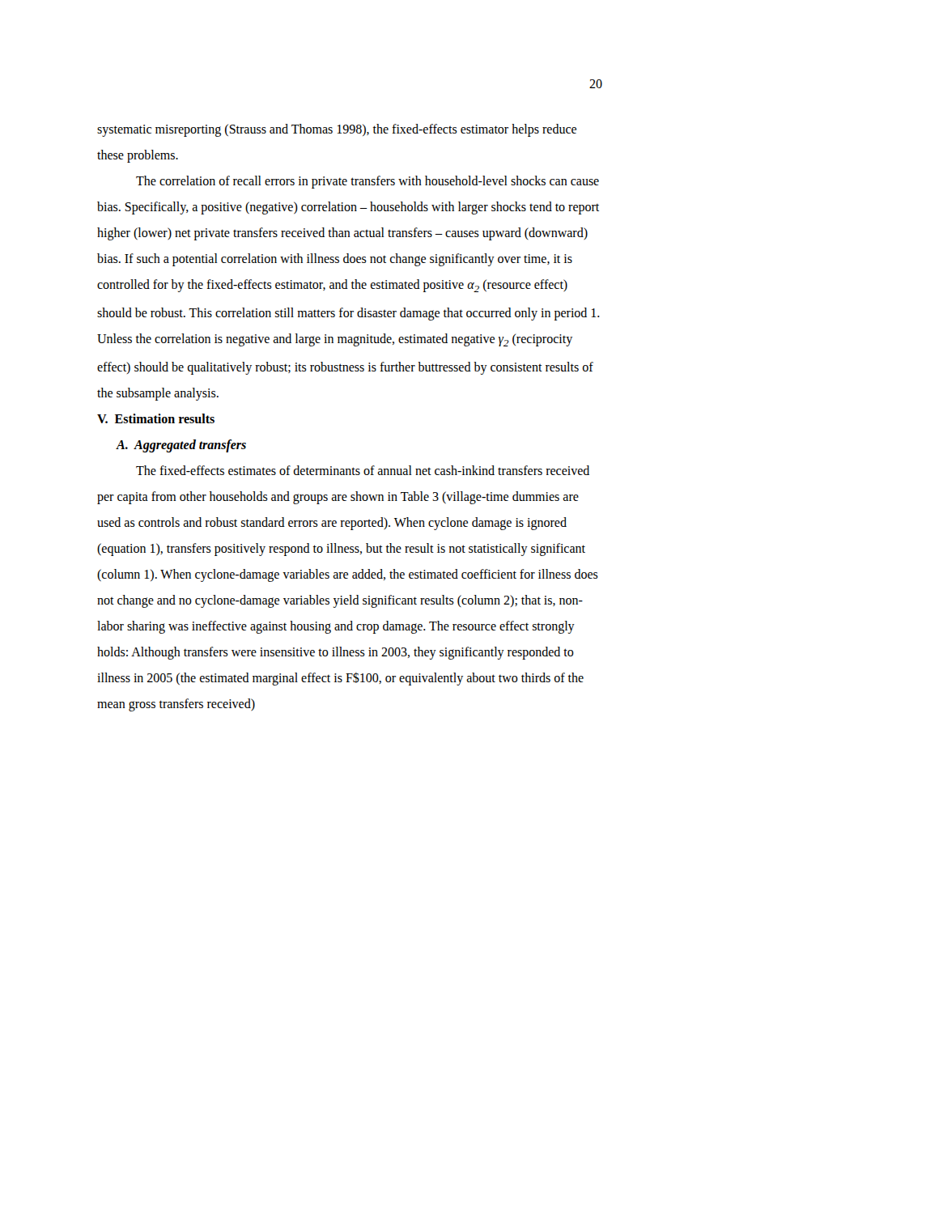20
systematic misreporting (Strauss and Thomas 1998), the fixed-effects estimator helps reduce these problems.
The correlation of recall errors in private transfers with household-level shocks can cause bias. Specifically, a positive (negative) correlation – households with larger shocks tend to report higher (lower) net private transfers received than actual transfers – causes upward (downward) bias. If such a potential correlation with illness does not change significantly over time, it is controlled for by the fixed-effects estimator, and the estimated positive α2 (resource effect) should be robust. This correlation still matters for disaster damage that occurred only in period 1. Unless the correlation is negative and large in magnitude, estimated negative γ2 (reciprocity effect) should be qualitatively robust; its robustness is further buttressed by consistent results of the subsample analysis.
V. Estimation results
A. Aggregated transfers
The fixed-effects estimates of determinants of annual net cash-inkind transfers received per capita from other households and groups are shown in Table 3 (village-time dummies are used as controls and robust standard errors are reported). When cyclone damage is ignored (equation 1), transfers positively respond to illness, but the result is not statistically significant (column 1). When cyclone-damage variables are added, the estimated coefficient for illness does not change and no cyclone-damage variables yield significant results (column 2); that is, non-labor sharing was ineffective against housing and crop damage. The resource effect strongly holds: Although transfers were insensitive to illness in 2003, they significantly responded to illness in 2005 (the estimated marginal effect is F$100, or equivalently about two thirds of the mean gross transfers received)